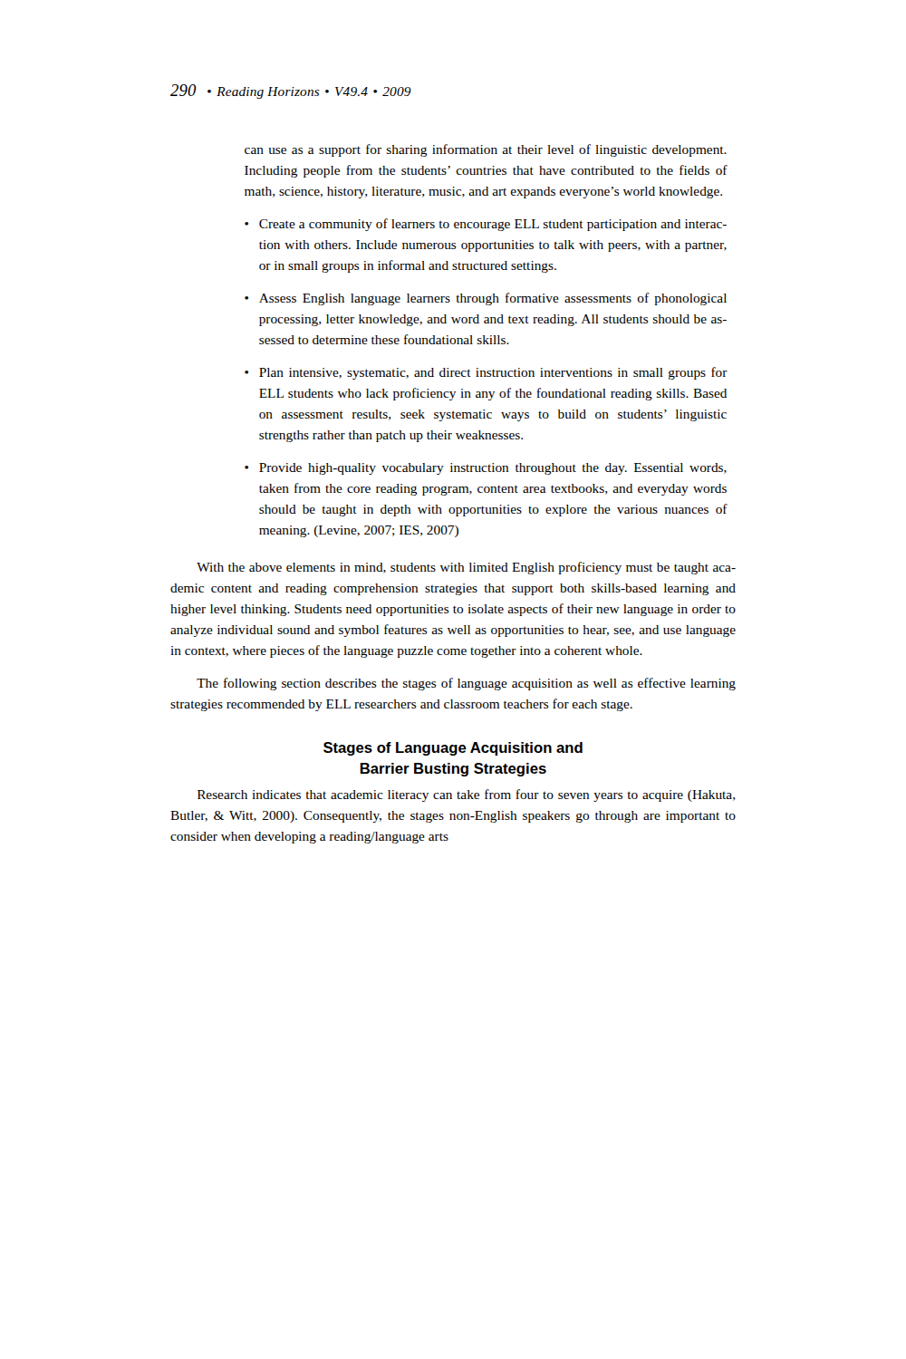290•Reading Horizons•V49.4•2009
can use as a support for sharing information at their level of linguistic development. Including people from the students’ countries that have contributed to the fields of math, science, history, literature, music, and art expands everyone’s world knowledge.
Create a community of learners to encourage ELL student participation and interaction with others. Include numerous opportunities to talk with peers, with a partner, or in small groups in informal and structured settings.
Assess English language learners through formative assessments of phonological processing, letter knowledge, and word and text reading. All students should be assessed to determine these foundational skills.
Plan intensive, systematic, and direct instruction interventions in small groups for ELL students who lack proficiency in any of the foundational reading skills. Based on assessment results, seek systematic ways to build on students’ linguistic strengths rather than patch up their weaknesses.
Provide high-quality vocabulary instruction throughout the day. Essential words, taken from the core reading program, content area textbooks, and everyday words should be taught in depth with opportunities to explore the various nuances of meaning. (Levine, 2007; IES, 2007)
With the above elements in mind, students with limited English proficiency must be taught academic content and reading comprehension strategies that support both skills-based learning and higher level thinking. Students need opportunities to isolate aspects of their new language in order to analyze individual sound and symbol features as well as opportunities to hear, see, and use language in context, where pieces of the language puzzle come together into a coherent whole.
The following section describes the stages of language acquisition as well as effective learning strategies recommended by ELL researchers and classroom teachers for each stage.
Stages of Language Acquisition and
Barrier Busting Strategies
Research indicates that academic literacy can take from four to seven years to acquire (Hakuta, Butler, & Witt, 2000). Consequently, the stages non-English speakers go through are important to consider when developing a reading/language arts